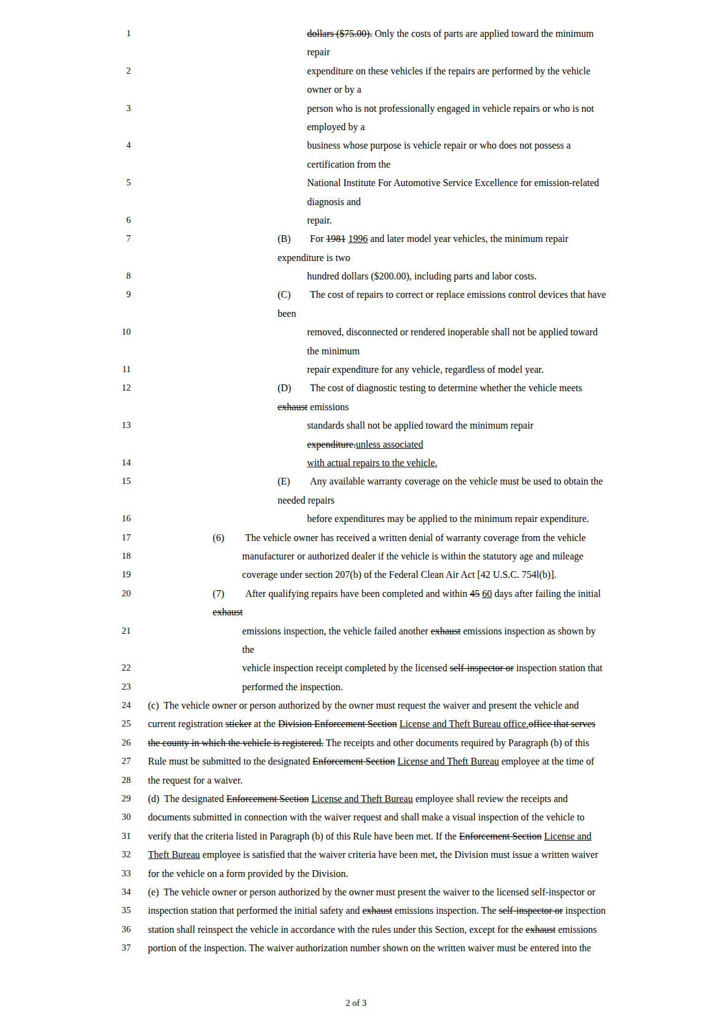| 1 | dollars ($75.00). Only the costs of parts are applied toward the minimum repair |
| 2 | expenditure on these vehicles if the repairs are performed by the vehicle owner or by a |
| 3 | person who is not professionally engaged in vehicle repairs or who is not employed by a |
| 4 | business whose purpose is vehicle repair or who does not possess a certification from the |
| 5 | National Institute For Automotive Service Excellence for emission-related diagnosis and |
| 6 | repair. |
| 7 | (B) For 1981 1996 and later model year vehicles, the minimum repair expenditure is two |
| 8 | hundred dollars ($200.00), including parts and labor costs. |
| 9 | (C) The cost of repairs to correct or replace emissions control devices that have been |
| 10 | removed, disconnected or rendered inoperable shall not be applied toward the minimum |
| 11 | repair expenditure for any vehicle, regardless of model year. |
| 12 | (D) The cost of diagnostic testing to determine whether the vehicle meets exhaust emissions |
| 13 | standards shall not be applied toward the minimum repair expenditure. unless associated |
| 14 | with actual repairs to the vehicle. |
| 15 | (E) Any available warranty coverage on the vehicle must be used to obtain the needed repairs |
| 16 | before expenditures may be applied to the minimum repair expenditure. |
| 17 | (6) The vehicle owner has received a written denial of warranty coverage from the vehicle |
| 18 | manufacturer or authorized dealer if the vehicle is within the statutory age and mileage |
| 19 | coverage under section 207(b) of the Federal Clean Air Act [42 U.S.C. 754l(b)]. |
| 20 | (7) After qualifying repairs have been completed and within 45 60 days after failing the initial exhaust |
| 21 | emissions inspection, the vehicle failed another exhaust emissions inspection as shown by the |
| 22 | vehicle inspection receipt completed by the licensed self-inspector or inspection station that |
| 23 | performed the inspection. |
| 24 | (c) The vehicle owner or person authorized by the owner must request the waiver and present the vehicle and |
| 25 | current registration sticker at the Division Enforcement Section License and Theft Bureau office. office that serves |
| 26 | the county in which the vehicle is registered. The receipts and other documents required by Paragraph (b) of this |
| 27 | Rule must be submitted to the designated Enforcement Section License and Theft Bureau employee at the time of |
| 28 | the request for a waiver. |
| 29 | (d) The designated Enforcement Section License and Theft Bureau employee shall review the receipts and |
| 30 | documents submitted in connection with the waiver request and shall make a visual inspection of the vehicle to |
| 31 | verify that the criteria listed in Paragraph (b) of this Rule have been met. If the Enforcement Section License and |
| 32 | Theft Bureau employee is satisfied that the waiver criteria have been met, the Division must issue a written waiver |
| 33 | for the vehicle on a form provided by the Division. |
| 34 | (e) The vehicle owner or person authorized by the owner must present the waiver to the licensed self-inspector or |
| 35 | inspection station that performed the initial safety and exhaust emissions inspection. The self-inspector or inspection |
| 36 | station shall reinspect the vehicle in accordance with the rules under this Section, except for the exhaust emissions |
| 37 | portion of the inspection. The waiver authorization number shown on the written waiver must be entered into the |
2 of 3